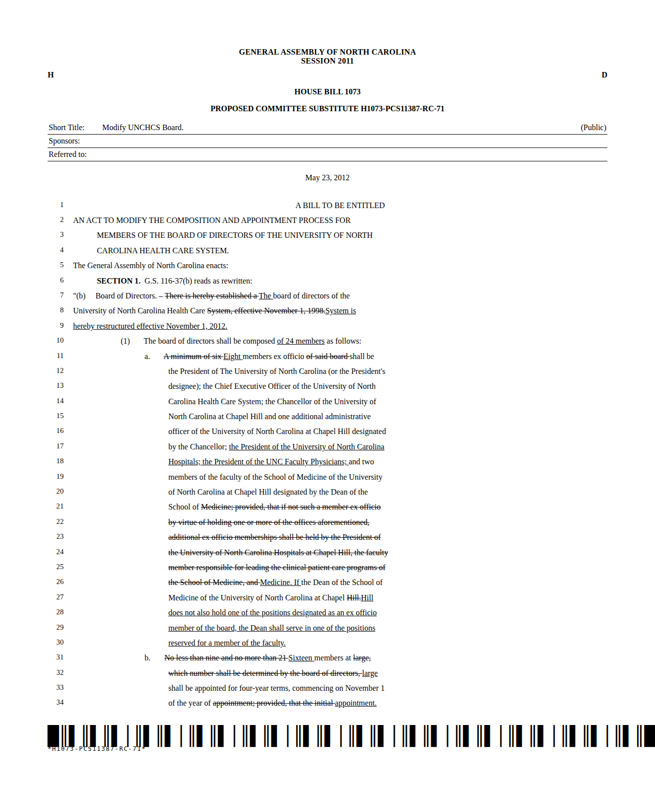GENERAL ASSEMBLY OF NORTH CAROLINA
SESSION 2011
H D
HOUSE BILL 1073
PROPOSED COMMITTEE SUBSTITUTE H1073-PCS11387-RC-71
| Short Title: | Modify UNCHCS Board. | (Public) |
| Sponsors: | |
| Referred to: | |
May 23, 2012
A BILL TO BE ENTITLED
AN ACT TO MODIFY THE COMPOSITION AND APPOINTMENT PROCESS FOR
MEMBERS OF THE BOARD OF DIRECTORS OF THE UNIVERSITY OF NORTH
CAROLINA HEALTH CARE SYSTEM.
The General Assembly of North Carolina enacts:
SECTION 1. G.S. 116-37(b) reads as rewritten:
"(b) Board of Directors. – There is hereby established a The board of directors of the
University of North Carolina Health Care System, effective November 1, 1998.System is
hereby restructured effective November 1, 2012.
(1) The board of directors shall be composed of 24 members as follows:
a. A minimum of six Eight members ex officio of said board shall be
the President of The University of North Carolina (or the President's
designee); the Chief Executive Officer of the University of North
Carolina Health Care System; the Chancellor of the University of
North Carolina at Chapel Hill and one additional administrative
officer of the University of North Carolina at Chapel Hill designated
by the Chancellor; the President of the University of North Carolina
Hospitals; the President of the UNC Faculty Physicians; and two
members of the faculty of the School of Medicine of the University
of North Carolina at Chapel Hill designated by the Dean of the
School of Medicine; provided, that if not such a member ex officio
by virtue of holding one or more of the offices aforementioned,
additional ex officio memberships shall be held by the President of
the University of North Carolina Hospitals at Chapel Hill, the faculty
member responsible for leading the clinical patient care programs of
the School of Medicine, and Medicine. If the Dean of the School of
Medicine of the University of North Carolina at Chapel Hill.Hill
does not also hold one of the positions designated as an ex officio
member of the board, the Dean shall serve in one of the positions
reserved for a member of the faculty.
b. No less than nine and no more than 21 Sixteen members at large,
which number shall be determined by the board of directors, large
shall be appointed for four-year terms, commencing on November 1
of the year of appointment; provided, that the initial appointment.
█║▌║▌║▌│║▌║▌│║▌║▌│║▌║▌│║▌║▌│║▌║▌│║▌║▌│║▌║▌│║▌║▌│║▌║▌│║▌║█
*H1073-PCS11387-RC-71*